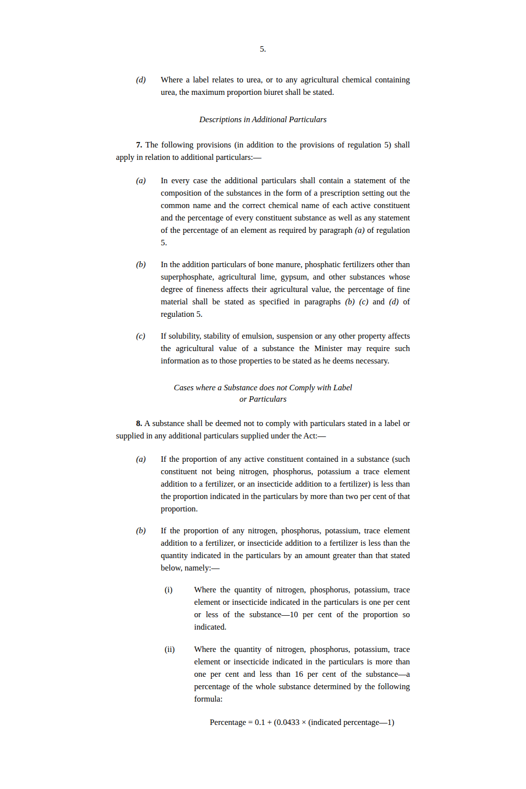5.
(d)
Where a label relates to urea, or to any agricultural chemical containing urea, the maximum proportion biuret shall be stated.
Descriptions in Additional Particulars
7. The following provisions (in addition to the provisions of regulation 5) shall apply in relation to additional particulars:—
(a)
In every case the additional particulars shall contain a statement of the composition of the substances in the form of a prescription setting out the common name and the correct chemical name of each active constituent and the percentage of every constituent substance as well as any statement of the percentage of an element as required by paragraph (a) of regulation 5.
(b)
In the addition particulars of bone manure, phosphatic fertilizers other than superphosphate, agricultural lime, gypsum, and other substances whose degree of fineness affects their agricultural value, the percentage of fine material shall be stated as specified in paragraphs (b) (c) and (d) of regulation 5.
(c)
If solubility, stability of emulsion, suspension or any other property affects the agricultural value of a substance the Minister may require such information as to those properties to be stated as he deems necessary.
Cases where a Substance does not Comply with Label
or Particulars
8. A substance shall be deemed not to comply with particulars stated in a label or supplied in any additional particulars supplied under the Act:—
(a)
If the proportion of any active constituent contained in a substance (such constituent not being nitrogen, phosphorus, potassium a trace element addition to a fertilizer, or an insecticide addition to a fertilizer) is less than the proportion indicated in the particulars by more than two per cent of that proportion.
(b)
If the proportion of any nitrogen, phosphorus, potassium, trace element addition to a fertilizer, or insecticide addition to a fertilizer is less than the quantity indicated in the particulars by an amount greater than that stated below, namely:—
(i)
Where the quantity of nitrogen, phosphorus, potassium, trace element or insecticide indicated in the particulars is one per cent or less of the substance—10 per cent of the proportion so indicated.
(ii)
Where the quantity of nitrogen, phosphorus, potassium, trace element or insecticide indicated in the particulars is more than one per cent and less than 16 per cent of the substance—a percentage of the whole substance determined by the following formula:
Percentage = 0.1 + (0.0433 × (indicated percentage—1)